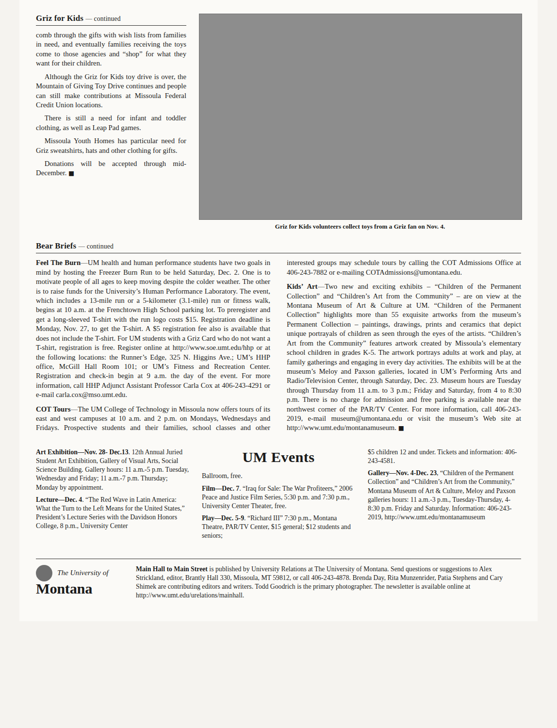Griz for Kids — continued
comb through the gifts with wish lists from families in need, and eventually families receiving the toys come to those agencies and “shop” for what they want for their children.
Although the Griz for Kids toy drive is over, the Mountain of Giving Toy Drive continues and people can still make contributions at Missoula Federal Credit Union locations.
There is still a need for infant and toddler clothing, as well as Leap Pad games.
Missoula Youth Homes has particular need for Griz sweatshirts, hats and other clothing for gifts.
Donations will be accepted through mid-December. ■
Griz for Kids volunteers collect toys from a Griz fan on Nov. 4.
Bear Briefs — continued
Feel The Burn—UM health and human performance students have two goals in mind by hosting the Freezer Burn Run to be held Saturday, Dec. 2. One is to motivate people of all ages to keep moving despite the colder weather. The other is to raise funds for the University’s Human Performance Laboratory. The event, which includes a 13-mile run or a 5-kilometer (3.1-mile) run or fitness walk, begins at 10 a.m. at the Frenchtown High School parking lot. To preregister and get a long-sleeved T-shirt with the run logo costs $15. Registration deadline is Monday, Nov. 27, to get the T-shirt. A $5 registration fee also is available that does not include the T-shirt. For UM students with a Griz Card who do not want a T-shirt, registration is free. Register online at http://www.soe.umt.edu/hhp or at the following locations: the Runner’s Edge, 325 N. Higgins Ave.; UM’s HHP office, McGill Hall Room 101; or UM’s Fitness and Recreation Center. Registration and check-in begin at 9 a.m. the day of the event. For more information, call HHP Adjunct Assistant Professor Carla Cox at 406-243-4291 or e-mail carla.cox@mso.umt.edu.
COT Tours—The UM College of Technology in Missoula now offers tours of its east and west campuses at 10 a.m. and 2 p.m. on Mondays, Wednesdays and Fridays. Prospective students and their families, school classes and other interested groups may schedule tours by calling the COT Admissions Office at 406-243-7882 or e-mailing COTAdmissions@umontana.edu.
Kids’ Art—Two new and exciting exhibits – “Children of the Permanent Collection” and “Children’s Art from the Community” – are on view at the Montana Museum of Art & Culture at UM. “Children of the Permanent Collection” highlights more than 55 exquisite artworks from the museum’s Permanent Collection – paintings, drawings, prints and ceramics that depict unique portrayals of children as seen through the eyes of the artists. “Children’s Art from the Community” features artwork created by Missoula’s elementary school children in grades K-5. The artwork portrays adults at work and play, at family gatherings and engaging in every day activities. The exhibits will be at the museum’s Meloy and Paxson galleries, located in UM’s Performing Arts and Radio/Television Center, through Saturday, Dec. 23. Museum hours are Tuesday through Thursday from 11 a.m. to 3 p.m.; Friday and Saturday, from 4 to 8:30 p.m. There is no charge for admission and free parking is available near the northwest corner of the PAR/TV Center. For more information, call 406-243-2019, e-mail museum@umontana.edu or visit the museum’s Web site at http://www.umt.edu/montanamuseum. ■
Art Exhibition—Nov. 28- Dec.13. 12th Annual Juried Student Art Exhibition, Gallery of Visual Arts, Social Science Building. Gallery hours: 11 a.m.-5 p.m. Tuesday, Wednesday and Friday; 11 a.m.-7 p.m. Thursday; Monday by appointment.
Lecture—Dec. 4. “The Red Wave in Latin America: What the Turn to the Left Means for the United States,” President’s Lecture Series with the Davidson Honors College, 8 p.m., University Center
UM Events
Ballroom, free.
Film—Dec. 7. “Iraq for Sale: The War Profiteers,” 2006 Peace and Justice Film Series, 5:30 p.m. and 7:30 p.m., University Center Theater, free.
Play—Dec. 5-9. “Richard III” 7:30 p.m., Montana Theatre, PAR/TV Center, $15 general; $12 students and seniors;
$5 children 12 and under. Tickets and information: 406-243-4581.
Gallery—Nov. 4-Dec. 23, “Children of the Permanent Collection” and “Children’s Art from the Community,” Montana Museum of Art & Culture, Meloy and Paxson galleries hours: 11 a.m.-3 p.m., Tuesday-Thursday, 4-8:30 p.m. Friday and Saturday. Information: 406-243-2019, http://www.umt.edu/montanamuseum
The University of
Montana
Main Hall to Main Street is published by University Relations at The University of Montana. Send questions or suggestions to Alex Strickland, editor, Brantly Hall 330, Missoula, MT 59812, or call 406-243-4878. Brenda Day, Rita Munzenrider, Patia Stephens and Cary Shimek are contributing editors and writers. Todd Goodrich is the primary photographer. The newsletter is available online at http://www.umt.edu/urelations/mainhall.